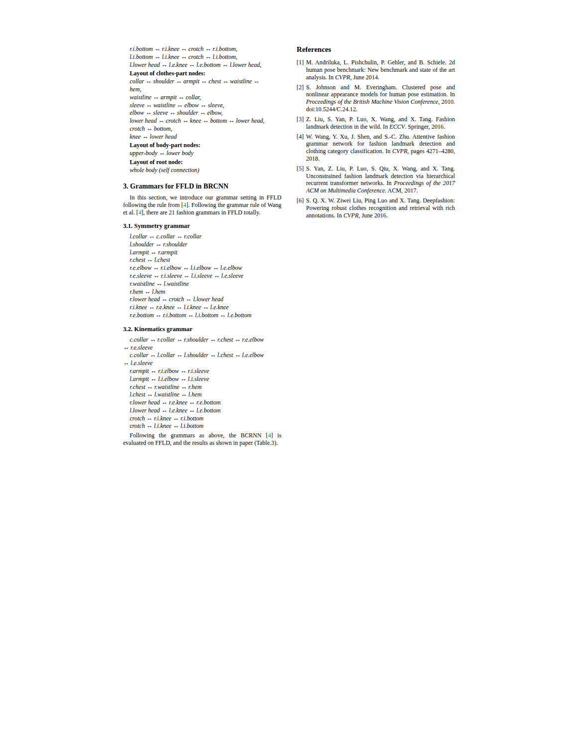r.i.bottom ↔ r.i.knee ↔ crotch ↔ r.i.bottom,
l.i.bottom ↔ l.i.knee ↔ crotch ↔ l.i.bottom,
l.lower head ↔ l.e.knee ↔ l.e.bottom ↔ l.lower head,
Layout of clothes-part nodes:
collar ↔ shoulder ↔ armpit ↔ chest ↔ waistline ↔
hem,
waistline ↔ armpit ↔ collar,
sleeve ↔ waistline ↔ elbow ↔ sleeve,
elbow ↔ sleeve ↔ shoulder ↔ elbow,
lower head ↔ crotch ↔ knee ↔ bottom ↔ lower head,
crotch ↔ bottom,
knee ↔ lower head
Layout of body-part nodes:
upper-body ↔ lower body
Layout of root node:
whole body (self connection)
3. Grammars for FFLD in BRCNN
In this section, we introduce our grammar setting in FFLD following the rule from [4]. Following the grammar rule of Wang et al. [4], there are 21 fashion grammars in FFLD totally.
3.1. Symmetry grammar
l.collar ↔ c.collar ↔ r.collar
l.shoulder ↔ r.shoulder
l.armpit ↔ r.armpit
r.chest ↔ l.chest
r.e.elbow ↔ r.i.elbow ↔ l.i.elbow ↔ l.e.elbow
r.e.sleeve ↔ r.i.sleeve ↔ l.i.sleeve ↔ l.e.sleeve
r.waistline ↔ l.waistline
r.hem ↔ l.hem
r.lower head ↔ crotch ↔ l.lower head
r.i.knee ↔ r.e.knee ↔ l.i.knee ↔ l.e.knee
r.e.bottom ↔ r.i.bottom ↔ l.i.bottom ↔ l.e.bottom
3.2. Kinematics grammar
c.collar ↔ r.collar ↔ r.shoulder ↔ r.chest ↔ r.e.elbow
↔ r.e.sleeve
c.collar ↔ l.collar ↔ l.shoulder ↔ l.chest ↔ l.e.elbow
↔ l.e.sleeve
r.armpit ↔ r.i.elbow ↔ r.i.sleeve
l.armpit ↔ l.i.elbow ↔ l.i.sleeve
r.chest ↔ r.waistline ↔ r.hem
l.chest ↔ l.waistline ↔ l.hem
r.lower head ↔ r.e.knee ↔ r.e.bottom
l.lower head ↔ l.e.knee ↔ l.e.bottom
crotch ↔ r.i.knee ↔ r.i.bottom
crotch ↔ l.i.knee ↔ l.i.bottom
Following the grammars as above, the BCRNN [4] is evaluated on FFLD, and the results as shown in paper (Table.3).
References
M. Andriluka, L. Pishchulin, P. Gehler, and B. Schiele. 2d human pose benchmark: New benchmark and state of the art analysis. In CVPR, June 2014.
S. Johnson and M. Everingham. Clustered pose and nonlinear appearance models for human pose estimation. In Proceedings of the British Machine Vision Conference, 2010. doi:10.5244/C.24.12.
Z. Liu, S. Yan, P. Luo, X. Wang, and X. Tang. Fashion landmark detection in the wild. In ECCV. Springer, 2016.
W. Wang, Y. Xu, J. Shen, and S.-C. Zhu. Attentive fashion grammar network for fashion landmark detection and clothing category classification. In CVPR, pages 4271–4280, 2018.
S. Yan, Z. Liu, P. Luo, S. Qiu, X. Wang, and X. Tang. Unconstrained fashion landmark detection via hierarchical recurrent transformer networks. In Proceedings of the 2017 ACM on Multimedia Conference. ACM, 2017.
S. Q. X. W. Ziwei Liu, Ping Luo and X. Tang. Deepfashion: Powering robust clothes recognition and retrieval with rich annotations. In CVPR, June 2016.